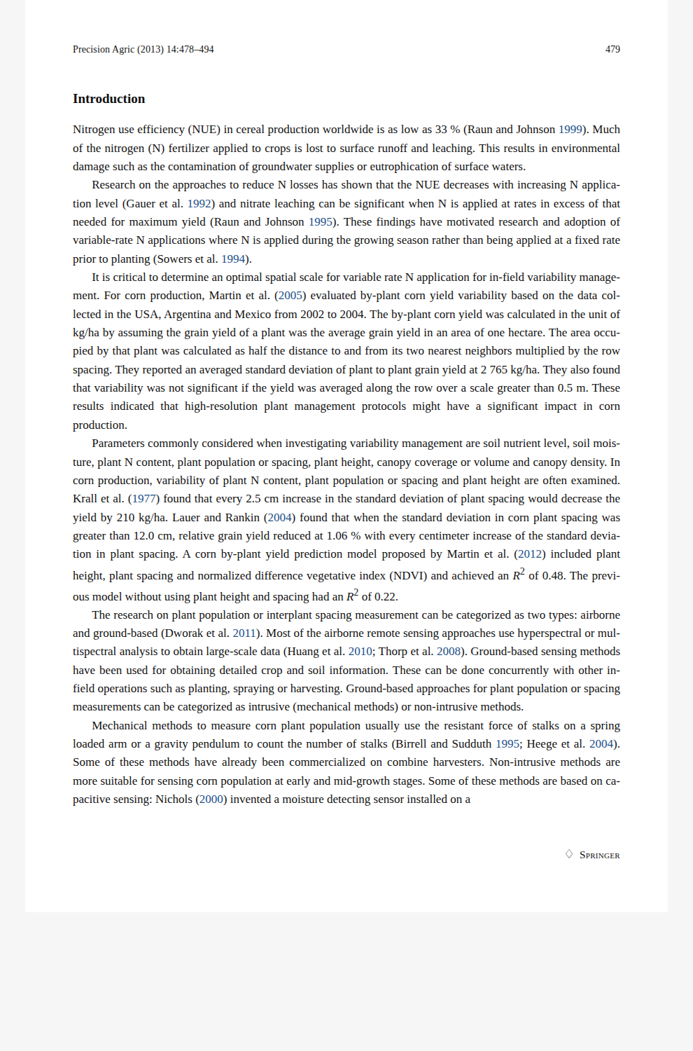Precision Agric (2013) 14:478–494 479
Introduction
Nitrogen use efficiency (NUE) in cereal production worldwide is as low as 33 % (Raun and Johnson 1999). Much of the nitrogen (N) fertilizer applied to crops is lost to surface runoff and leaching. This results in environmental damage such as the contamination of groundwater supplies or eutrophication of surface waters.
Research on the approaches to reduce N losses has shown that the NUE decreases with increasing N application level (Gauer et al. 1992) and nitrate leaching can be significant when N is applied at rates in excess of that needed for maximum yield (Raun and Johnson 1995). These findings have motivated research and adoption of variable-rate N applications where N is applied during the growing season rather than being applied at a fixed rate prior to planting (Sowers et al. 1994).
It is critical to determine an optimal spatial scale for variable rate N application for in-field variability management. For corn production, Martin et al. (2005) evaluated by-plant corn yield variability based on the data collected in the USA, Argentina and Mexico from 2002 to 2004. The by-plant corn yield was calculated in the unit of kg/ha by assuming the grain yield of a plant was the average grain yield in an area of one hectare. The area occupied by that plant was calculated as half the distance to and from its two nearest neighbors multiplied by the row spacing. They reported an averaged standard deviation of plant to plant grain yield at 2 765 kg/ha. They also found that variability was not significant if the yield was averaged along the row over a scale greater than 0.5 m. These results indicated that high-resolution plant management protocols might have a significant impact in corn production.
Parameters commonly considered when investigating variability management are soil nutrient level, soil moisture, plant N content, plant population or spacing, plant height, canopy coverage or volume and canopy density. In corn production, variability of plant N content, plant population or spacing and plant height are often examined. Krall et al. (1977) found that every 2.5 cm increase in the standard deviation of plant spacing would decrease the yield by 210 kg/ha. Lauer and Rankin (2004) found that when the standard deviation in corn plant spacing was greater than 12.0 cm, relative grain yield reduced at 1.06 % with every centimeter increase of the standard deviation in plant spacing. A corn by-plant yield prediction model proposed by Martin et al. (2012) included plant height, plant spacing and normalized difference vegetative index (NDVI) and achieved an R2 of 0.48. The previous model without using plant height and spacing had an R2 of 0.22.
The research on plant population or interplant spacing measurement can be categorized as two types: airborne and ground-based (Dworak et al. 2011). Most of the airborne remote sensing approaches use hyperspectral or multispectral analysis to obtain large-scale data (Huang et al. 2010; Thorp et al. 2008). Ground-based sensing methods have been used for obtaining detailed crop and soil information. These can be done concurrently with other in-field operations such as planting, spraying or harvesting. Ground-based approaches for plant population or spacing measurements can be categorized as intrusive (mechanical methods) or non-intrusive methods.
Mechanical methods to measure corn plant population usually use the resistant force of stalks on a spring loaded arm or a gravity pendulum to count the number of stalks (Birrell and Sudduth 1995; Heege et al. 2004). Some of these methods have already been commercialized on combine harvesters. Non-intrusive methods are more suitable for sensing corn population at early and mid-growth stages. Some of these methods are based on capacitive sensing: Nichols (2000) invented a moisture detecting sensor installed on a
♢ Springer